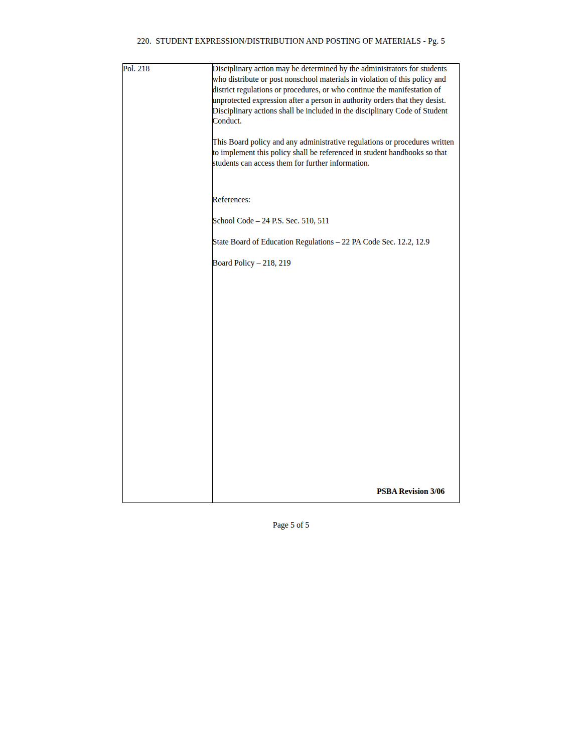220. STUDENT EXPRESSION/DISTRIBUTION AND POSTING OF MATERIALS - Pg. 5
| Pol. 218 | Disciplinary action may be determined by the administrators for students who distribute or post nonschool materials in violation of this policy and district regulations or procedures, or who continue the manifestation of unprotected expression after a person in authority orders that they desist. Disciplinary actions shall be included in the disciplinary Code of Student Conduct. This Board policy and any administrative regulations or procedures written to implement this policy shall be referenced in student handbooks so that students can access them for further information. References: School Code – 24 P.S. Sec. 510, 511 State Board of Education Regulations – 22 PA Code Sec. 12.2, 12.9 Board Policy – 218, 219 PSBA Revision 3/06 |
Page 5 of 5